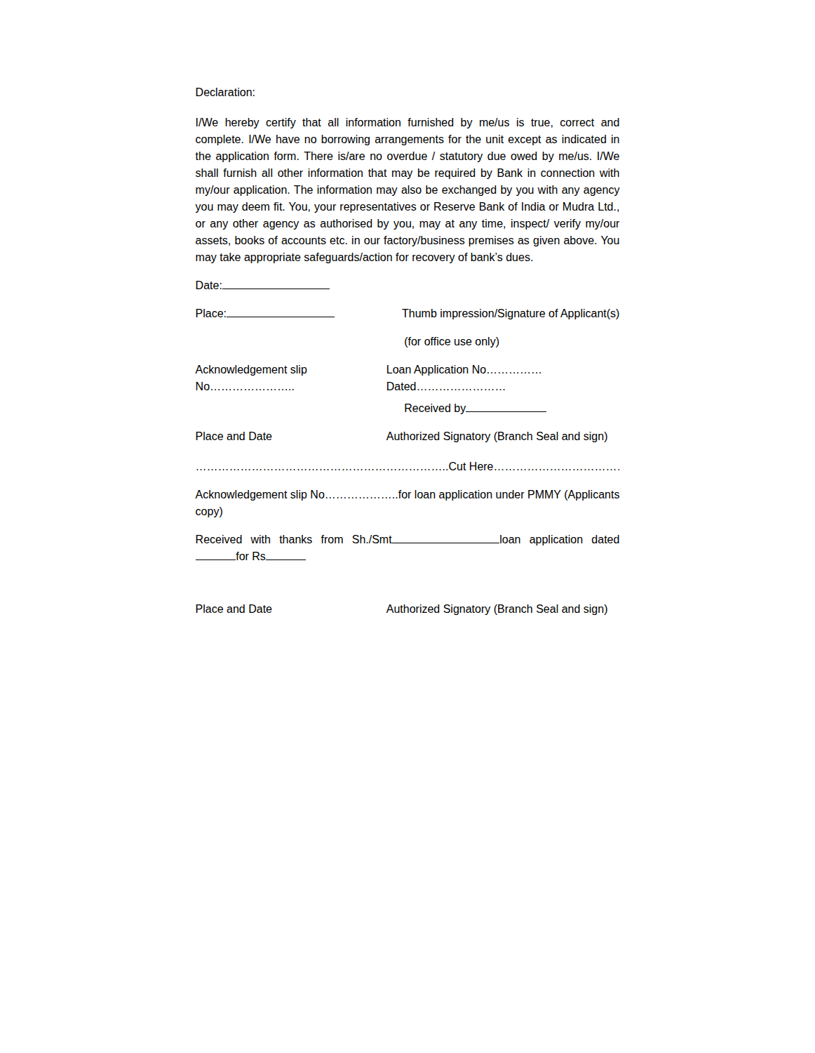Declaration:
I/We hereby certify that all information furnished by me/us is true, correct and complete. I/We have no borrowing arrangements for the unit except as indicated in the application form. There is/are no overdue / statutory due owed by me/us. I/We shall furnish all other information that may be required by Bank in connection with my/our application. The information may also be exchanged by you with any agency you may deem fit. You, your representatives or Reserve Bank of India or Mudra Ltd., or any other agency as authorised by you, may at any time, inspect/ verify my/our assets, books of accounts etc. in our factory/business premises as given above. You may take appropriate safeguards/action for recovery of bank’s dues.
Date:
Place:
Thumb impression/Signature of Applicant(s)
(for office use only)
Acknowledgement slip No…………………..
Loan Application No…………… Dated……………………
Received by
Place and Date
Authorized Signatory (Branch Seal and sign)
…………………………………………………………..Cut Here…………………………………………………………….
Acknowledgement slip No………………..for loan application under PMMY (Applicants copy)
Received with thanks from Sh./Smt loan application dated for Rs
Place and Date
Authorized Signatory (Branch Seal and sign)